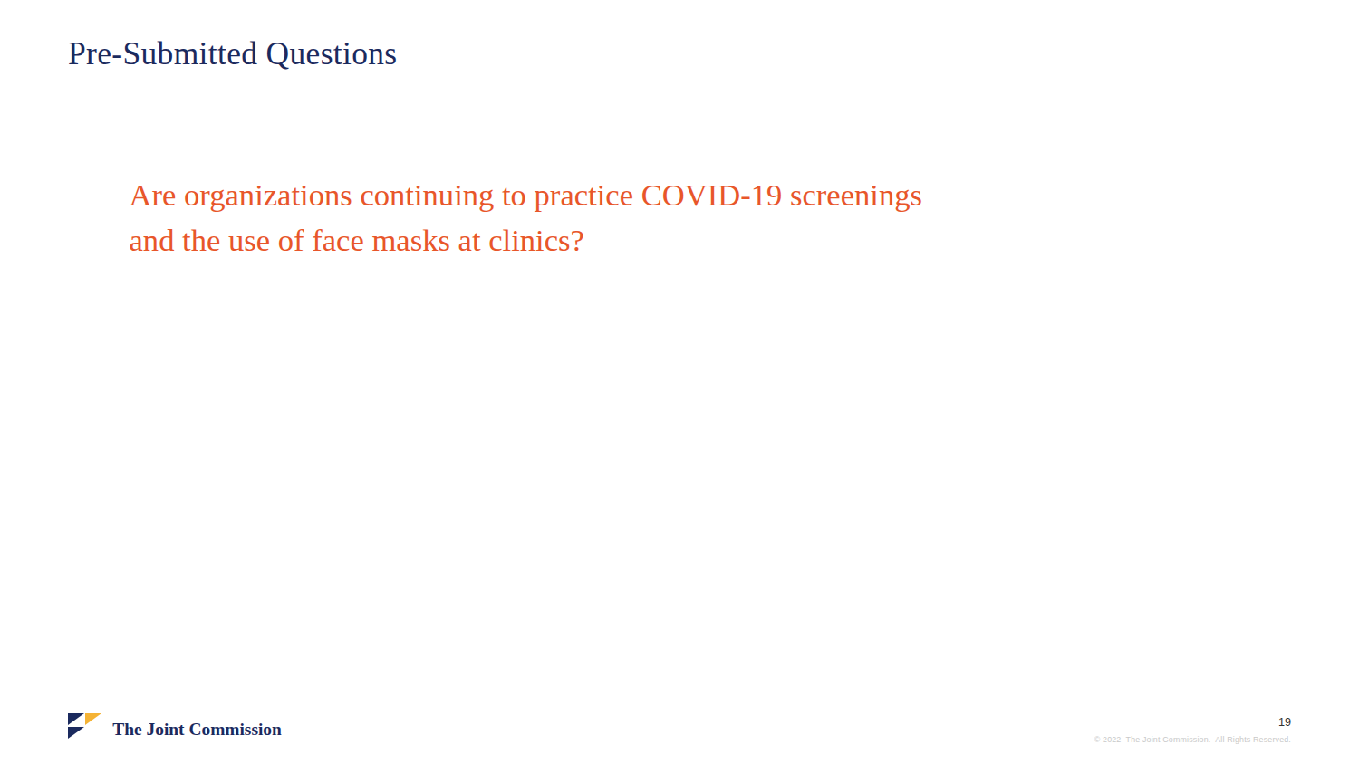Pre-Submitted Questions
Are organizations continuing to practice COVID-19 screenings and the use of face masks at clinics?
The Joint Commission
19
© 2022 The Joint Commission. All Rights Reserved.